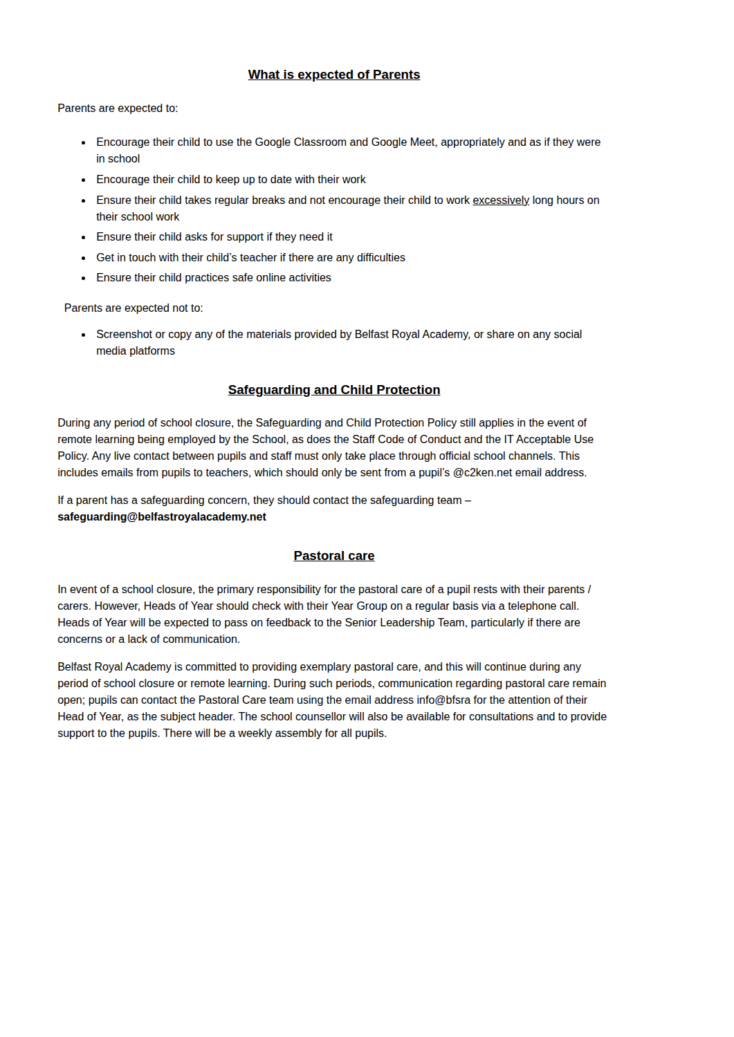What is expected of Parents
Parents are expected to:
Encourage their child to use the Google Classroom and Google Meet, appropriately and as if they were in school
Encourage their child to keep up to date with their work
Ensure their child takes regular breaks and not encourage their child to work excessively long hours on their school work
Ensure their child asks for support if they need it
Get in touch with their child’s teacher if there are any difficulties
Ensure their child practices safe online activities
Parents are expected not to:
Screenshot or copy any of the materials provided by Belfast Royal Academy, or share on any social media platforms
Safeguarding and Child Protection
During any period of school closure, the Safeguarding and Child Protection Policy still applies in the event of remote learning being employed by the School, as does the Staff Code of Conduct and the IT Acceptable Use Policy. Any live contact between pupils and staff must only take place through official school channels. This includes emails from pupils to teachers, which should only be sent from a pupil’s @c2ken.net email address.
If a parent has a safeguarding concern, they should contact the safeguarding team – safeguarding@belfastroyalacademy.net
Pastoral care
In event of a school closure, the primary responsibility for the pastoral care of a pupil rests with their parents / carers. However, Heads of Year should check with their Year Group on a regular basis via a telephone call. Heads of Year will be expected to pass on feedback to the Senior Leadership Team, particularly if there are concerns or a lack of communication.
Belfast Royal Academy is committed to providing exemplary pastoral care, and this will continue during any period of school closure or remote learning. During such periods, communication regarding pastoral care remain open; pupils can contact the Pastoral Care team using the email address info@bfsra for the attention of their Head of Year, as the subject header. The school counsellor will also be available for consultations and to provide support to the pupils. There will be a weekly assembly for all pupils.